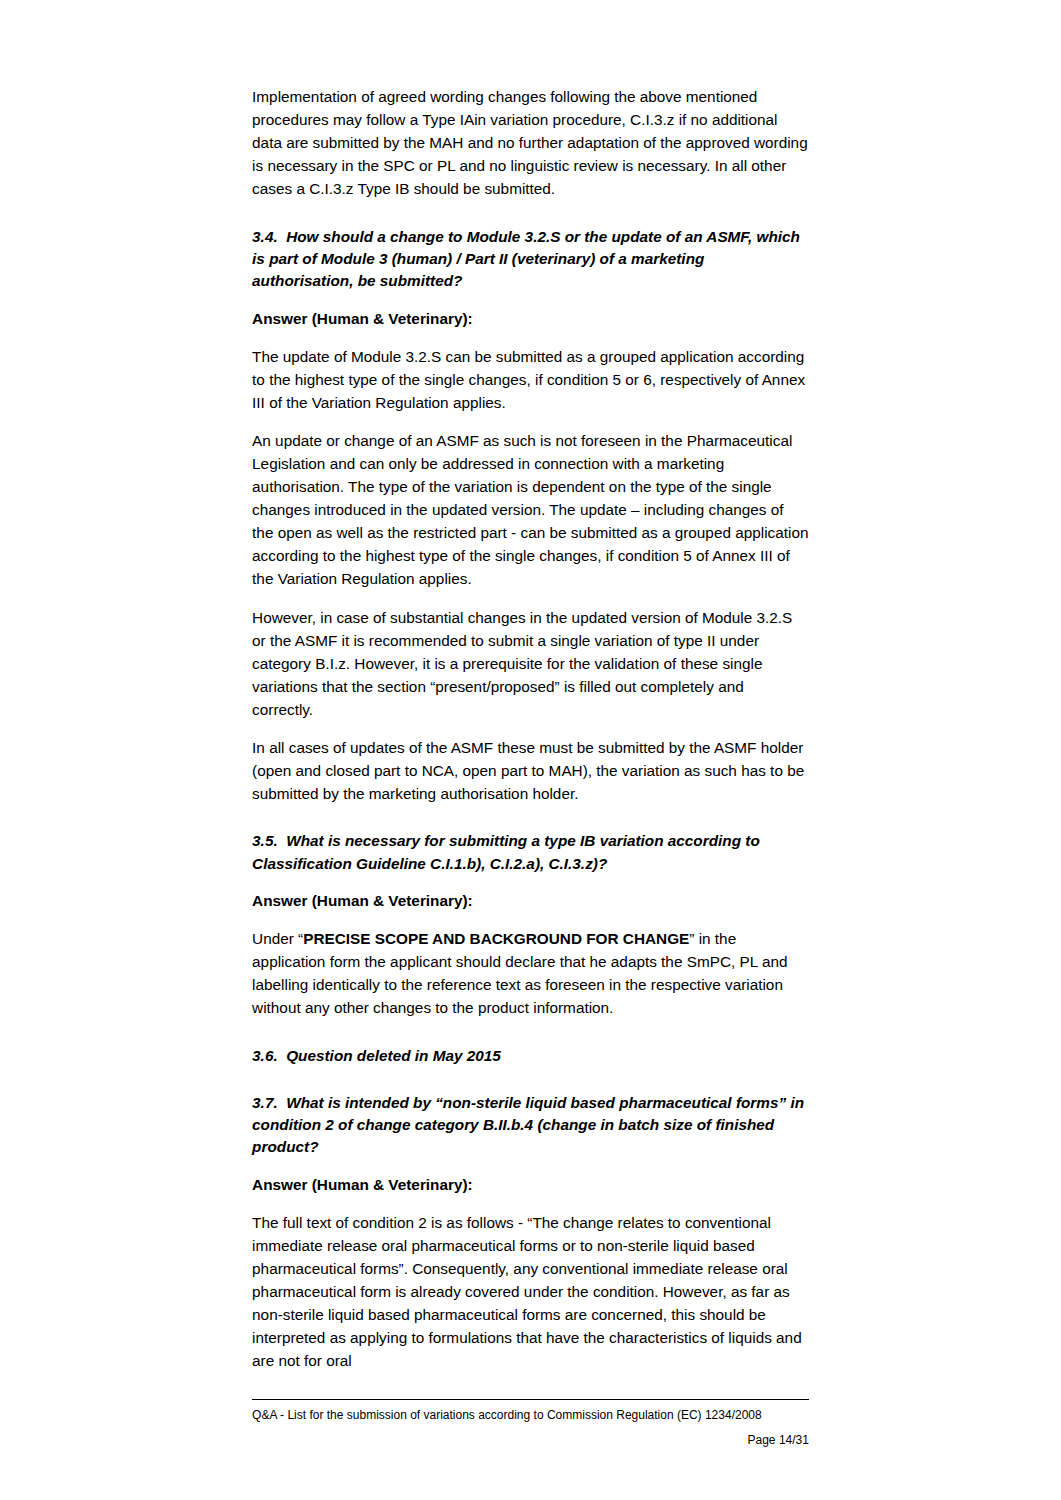Implementation of agreed wording changes following the above mentioned procedures may follow a Type IAin variation procedure, C.I.3.z if no additional data are submitted by the MAH and no further adaptation of the approved wording is necessary in the SPC or PL and no linguistic review is necessary. In all other cases a C.I.3.z Type IB should be submitted.
3.4. How should a change to Module 3.2.S or the update of an ASMF, which is part of Module 3 (human) / Part II (veterinary) of a marketing authorisation, be submitted?
Answer (Human & Veterinary):
The update of Module 3.2.S can be submitted as a grouped application according to the highest type of the single changes, if condition 5 or 6, respectively of Annex III of the Variation Regulation applies.
An update or change of an ASMF as such is not foreseen in the Pharmaceutical Legislation and can only be addressed in connection with a marketing authorisation. The type of the variation is dependent on the type of the single changes introduced in the updated version. The update – including changes of the open as well as the restricted part - can be submitted as a grouped application according to the highest type of the single changes, if condition 5 of Annex III of the Variation Regulation applies.
However, in case of substantial changes in the updated version of Module 3.2.S or the ASMF it is recommended to submit a single variation of type II under category B.I.z. However, it is a prerequisite for the validation of these single variations that the section “present/proposed” is filled out completely and correctly.
In all cases of updates of the ASMF these must be submitted by the ASMF holder (open and closed part to NCA, open part to MAH), the variation as such has to be submitted by the marketing authorisation holder.
3.5. What is necessary for submitting a type IB variation according to Classification Guideline C.I.1.b), C.I.2.a), C.I.3.z)?
Answer (Human & Veterinary):
Under “PRECISE SCOPE AND BACKGROUND FOR CHANGE” in the application form the applicant should declare that he adapts the SmPC, PL and labelling identically to the reference text as foreseen in the respective variation without any other changes to the product information.
3.6. Question deleted in May 2015
3.7. What is intended by “non-sterile liquid based pharmaceutical forms” in condition 2 of change category B.II.b.4 (change in batch size of finished product?
Answer (Human & Veterinary):
The full text of condition 2 is as follows - “The change relates to conventional immediate release oral pharmaceutical forms or to non-sterile liquid based pharmaceutical forms”. Consequently, any conventional immediate release oral pharmaceutical form is already covered under the condition. However, as far as non-sterile liquid based pharmaceutical forms are concerned, this should be interpreted as applying to formulations that have the characteristics of liquids and are not for oral
Q&A - List for the submission of variations according to Commission Regulation (EC) 1234/2008
Page 14/31